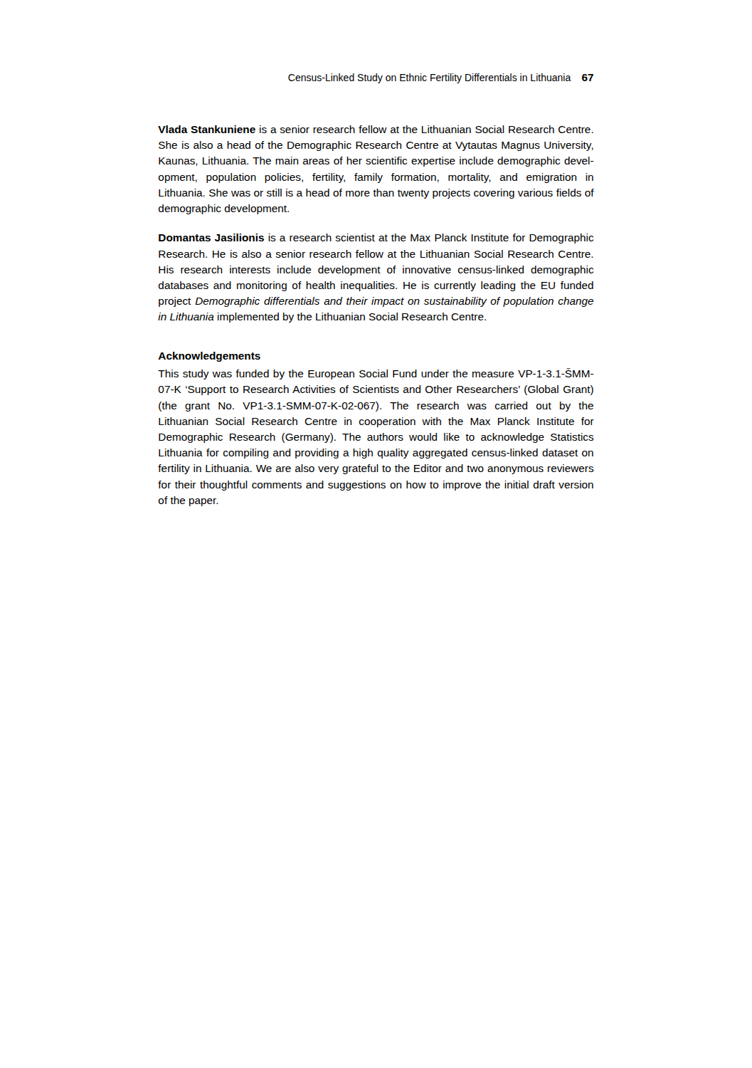Census-Linked Study on Ethnic Fertility Differentials in Lithuania 67
Vlada Stankuniene is a senior research fellow at the Lithuanian Social Research Centre. She is also a head of the Demographic Research Centre at Vytautas Magnus University, Kaunas, Lithuania. The main areas of her scientific expertise include demographic development, population policies, fertility, family formation, mortality, and emigration in Lithuania. She was or still is a head of more than twenty projects covering various fields of demographic development.
Domantas Jasilionis is a research scientist at the Max Planck Institute for Demographic Research. He is also a senior research fellow at the Lithuanian Social Research Centre. His research interests include development of innovative census-linked demographic databases and monitoring of health inequalities. He is currently leading the EU funded project Demographic differentials and their impact on sustainability of population change in Lithuania implemented by the Lithuanian Social Research Centre.
Acknowledgements
This study was funded by the European Social Fund under the measure VP-1-3.1-ŠMM-07-K ‘Support to Research Activities of Scientists and Other Researchers’ (Global Grant) (the grant No. VP1-3.1-SMM-07-K-02-067). The research was carried out by the Lithuanian Social Research Centre in cooperation with the Max Planck Institute for Demographic Research (Germany). The authors would like to acknowledge Statistics Lithuania for compiling and providing a high quality aggregated census-linked dataset on fertility in Lithuania. We are also very grateful to the Editor and two anonymous reviewers for their thoughtful comments and suggestions on how to improve the initial draft version of the paper.